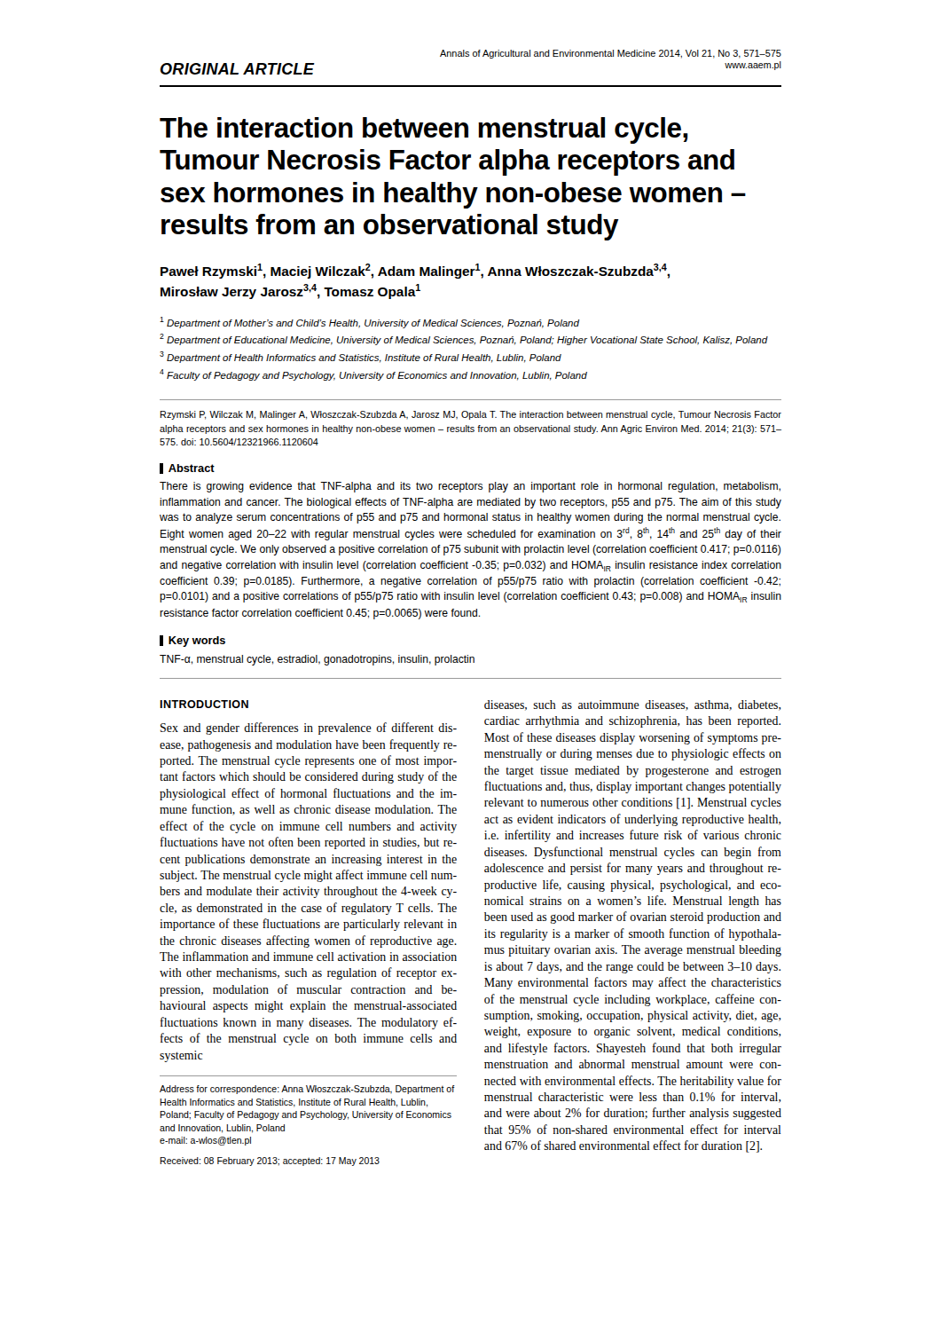ORIGINAL ARTICLE
Annals of Agricultural and Environmental Medicine 2014, Vol 21, No 3, 571–575
www.aaem.pl
The interaction between menstrual cycle, Tumour Necrosis Factor alpha receptors and sex hormones in healthy non-obese women – results from an observational study
Paweł Rzymski1, Maciej Wilczak2, Adam Malinger1, Anna Włoszczak-Szubzda3,4,
Mirosław Jerzy Jarosz3,4, Tomasz Opala1
1 Department of Mother’s and Child’s Health, University of Medical Sciences, Poznań, Poland
2 Department of Educational Medicine, University of Medical Sciences, Poznań, Poland; Higher Vocational State School, Kalisz, Poland
3 Department of Health Informatics and Statistics, Institute of Rural Health, Lublin, Poland
4 Faculty of Pedagogy and Psychology, University of Economics and Innovation, Lublin, Poland
Rzymski P, Wilczak M, Malinger A, Włoszczak-Szubzda A, Jarosz MJ, Opala T. The interaction between menstrual cycle, Tumour Necrosis Factor alpha receptors and sex hormones in healthy non-obese women – results from an observational study. Ann Agric Environ Med. 2014; 21(3): 571–575. doi: 10.5604/12321966.1120604
Abstract
There is growing evidence that TNF-alpha and its two receptors play an important role in hormonal regulation, metabolism, inflammation and cancer. The biological effects of TNF-alpha are mediated by two receptors, p55 and p75. The aim of this study was to analyze serum concentrations of p55 and p75 and hormonal status in healthy women during the normal menstrual cycle. Eight women aged 20–22 with regular menstrual cycles were scheduled for examination on 3rd, 8th, 14th and 25th day of their menstrual cycle. We only observed a positive correlation of p75 subunit with prolactin level (correlation coefficient 0.417; p=0.0116) and negative correlation with insulin level (correlation coefficient -0.35; p=0.032) and HOMAIR insulin resistance index correlation coefficient 0.39; p=0.0185). Furthermore, a negative correlation of p55/p75 ratio with prolactin (correlation coefficient -0.42; p=0.0101) and a positive correlations of p55/p75 ratio with insulin level (correlation coefficient 0.43; p=0.008) and HOMAIR insulin resistance factor correlation coefficient 0.45; p=0.0065) were found.
Key words
TNF-α, menstrual cycle, estradiol, gonadotropins, insulin, prolactin
INTRODUCTION
Sex and gender differences in prevalence of different disease, pathogenesis and modulation have been frequently reported. The menstrual cycle represents one of most important factors which should be considered during study of the physiological effect of hormonal fluctuations and the immune function, as well as chronic disease modulation. The effect of the cycle on immune cell numbers and activity fluctuations have not often been reported in studies, but recent publications demonstrate an increasing interest in the subject. The menstrual cycle might affect immune cell numbers and modulate their activity throughout the 4-week cycle, as demonstrated in the case of regulatory T cells. The importance of these fluctuations are particularly relevant in the chronic diseases affecting women of reproductive age. The inflammation and immune cell activation in association with other mechanisms, such as regulation of receptor expression, modulation of muscular contraction and behavioural aspects might explain the menstrual-associated fluctuations known in many diseases. The modulatory effects of the menstrual cycle on both immune cells and systemic
Address for correspondence: Anna Włoszczak-Szubzda, Department of Health Informatics and Statistics, Institute of Rural Health, Lublin, Poland; Faculty of Pedagogy and Psychology, University of Economics and Innovation, Lublin, Poland
e-mail: a-wlos@tlen.pl
Received: 08 February 2013; accepted: 17 May 2013
diseases, such as autoimmune diseases, asthma, diabetes, cardiac arrhythmia and schizophrenia, has been reported. Most of these diseases display worsening of symptoms premenstrually or during menses due to physiologic effects on the target tissue mediated by progesterone and estrogen fluctuations and, thus, display important changes potentially relevant to numerous other conditions [1]. Menstrual cycles act as evident indicators of underlying reproductive health, i.e. infertility and increases future risk of various chronic diseases. Dysfunctional menstrual cycles can begin from adolescence and persist for many years and throughout reproductive life, causing physical, psychological, and economical strains on a women’s life. Menstrual length has been used as good marker of ovarian steroid production and its regularity is a marker of smooth function of hypothalamus pituitary ovarian axis. The average menstrual bleeding is about 7 days, and the range could be between 3–10 days. Many environmental factors may affect the characteristics of the menstrual cycle including workplace, caffeine consumption, smoking, occupation, physical activity, diet, age, weight, exposure to organic solvent, medical conditions, and lifestyle factors. Shayesteh found that both irregular menstruation and abnormal menstrual amount were connected with environmental effects. The heritability value for menstrual characteristic were less than 0.1% for interval, and were about 2% for duration; further analysis suggested that 95% of non-shared environmental effect for interval and 67% of shared environmental effect for duration [2].